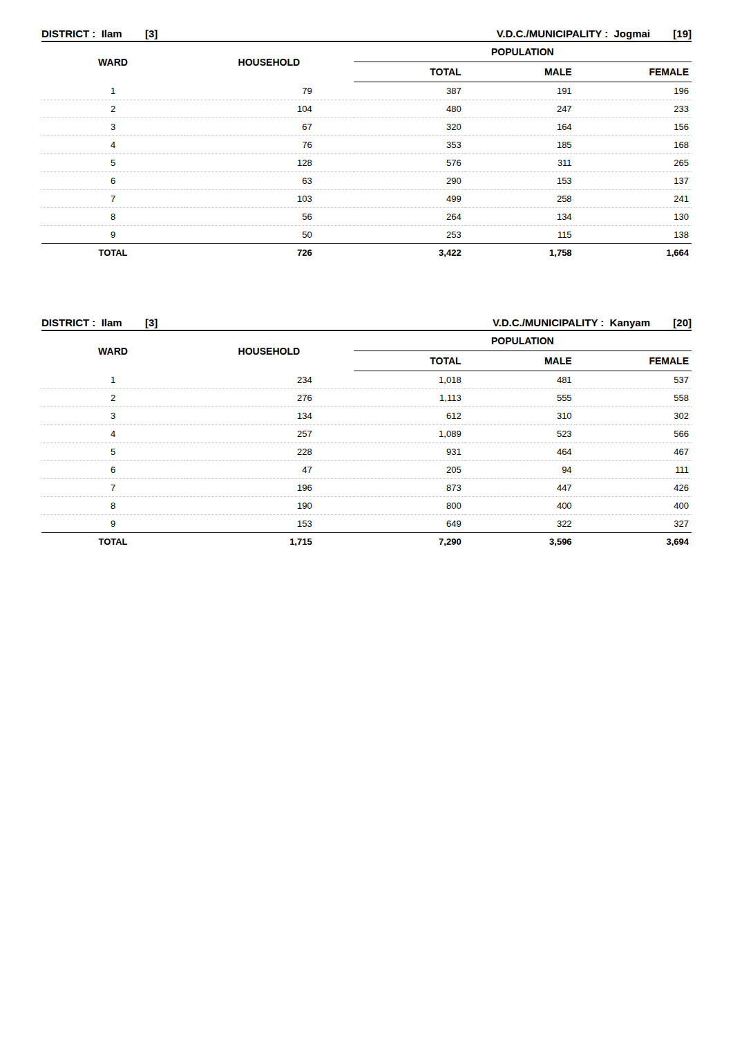DISTRICT : Ilam [3] V.D.C./MUNICIPALITY : Jogmai [19]
| WARD | HOUSEHOLD | POPULATION |
| --- | --- | --- |
| TOTAL | MALE | FEMALE |
| 1 | 79 | 387 | 191 | 196 |
| 2 | 104 | 480 | 247 | 233 |
| 3 | 67 | 320 | 164 | 156 |
| 4 | 76 | 353 | 185 | 168 |
| 5 | 128 | 576 | 311 | 265 |
| 6 | 63 | 290 | 153 | 137 |
| 7 | 103 | 499 | 258 | 241 |
| 8 | 56 | 264 | 134 | 130 |
| 9 | 50 | 253 | 115 | 138 |
| TOTAL | 726 | 3,422 | 1,758 | 1,664 |
DISTRICT : Ilam [3] V.D.C./MUNICIPALITY : Kanyam [20]
| WARD | HOUSEHOLD | POPULATION |
| --- | --- | --- |
| TOTAL | MALE | FEMALE |
| 1 | 234 | 1,018 | 481 | 537 |
| 2 | 276 | 1,113 | 555 | 558 |
| 3 | 134 | 612 | 310 | 302 |
| 4 | 257 | 1,089 | 523 | 566 |
| 5 | 228 | 931 | 464 | 467 |
| 6 | 47 | 205 | 94 | 111 |
| 7 | 196 | 873 | 447 | 426 |
| 8 | 190 | 800 | 400 | 400 |
| 9 | 153 | 649 | 322 | 327 |
| TOTAL | 1,715 | 7,290 | 3,596 | 3,694 |